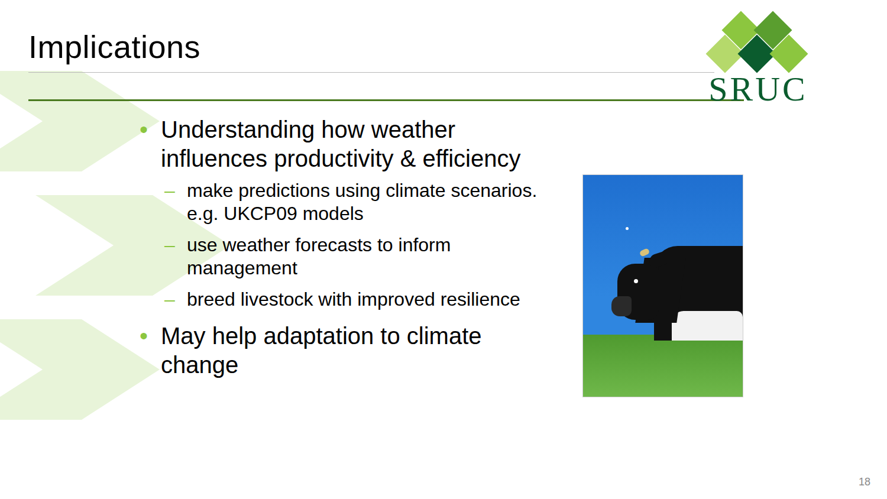Implications
SRUC
Understanding how weather influences productivity & efficiency
make predictions using climate scenarios. e.g. UKCP09 models
use weather forecasts to inform management
breed livestock with improved resilience
May help adaptation to climate change
18